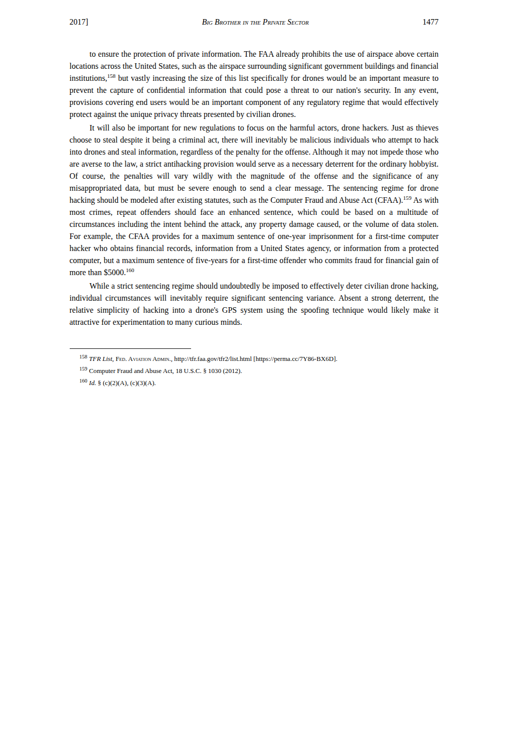2017] Big Brother in the Private Sector 1477
to ensure the protection of private information. The FAA already prohibits the use of airspace above certain locations across the United States, such as the airspace surrounding significant government buildings and financial institutions,158 but vastly increasing the size of this list specifically for drones would be an important measure to prevent the capture of confidential information that could pose a threat to our nation's security. In any event, provisions covering end users would be an important component of any regulatory regime that would effectively protect against the unique privacy threats presented by civilian drones.
It will also be important for new regulations to focus on the harmful actors, drone hackers. Just as thieves choose to steal despite it being a criminal act, there will inevitably be malicious individuals who attempt to hack into drones and steal information, regardless of the penalty for the offense. Although it may not impede those who are averse to the law, a strict antihacking provision would serve as a necessary deterrent for the ordinary hobbyist. Of course, the penalties will vary wildly with the magnitude of the offense and the significance of any misappropriated data, but must be severe enough to send a clear message. The sentencing regime for drone hacking should be modeled after existing statutes, such as the Computer Fraud and Abuse Act (CFAA).159 As with most crimes, repeat offenders should face an enhanced sentence, which could be based on a multitude of circumstances including the intent behind the attack, any property damage caused, or the volume of data stolen. For example, the CFAA provides for a maximum sentence of one-year imprisonment for a first-time computer hacker who obtains financial records, information from a United States agency, or information from a protected computer, but a maximum sentence of five-years for a first-time offender who commits fraud for financial gain of more than $5000.160
While a strict sentencing regime should undoubtedly be imposed to effectively deter civilian drone hacking, individual circumstances will inevitably require significant sentencing variance. Absent a strong deterrent, the relative simplicity of hacking into a drone's GPS system using the spoofing technique would likely make it attractive for experimentation to many curious minds.
158 TFR List, Fed. Aviation Admin., http://tfr.faa.gov/tfr2/list.html [https://perma.cc/7Y86-BX6D].
159 Computer Fraud and Abuse Act, 18 U.S.C. § 1030 (2012).
160 Id. § (c)(2)(A), (c)(3)(A).